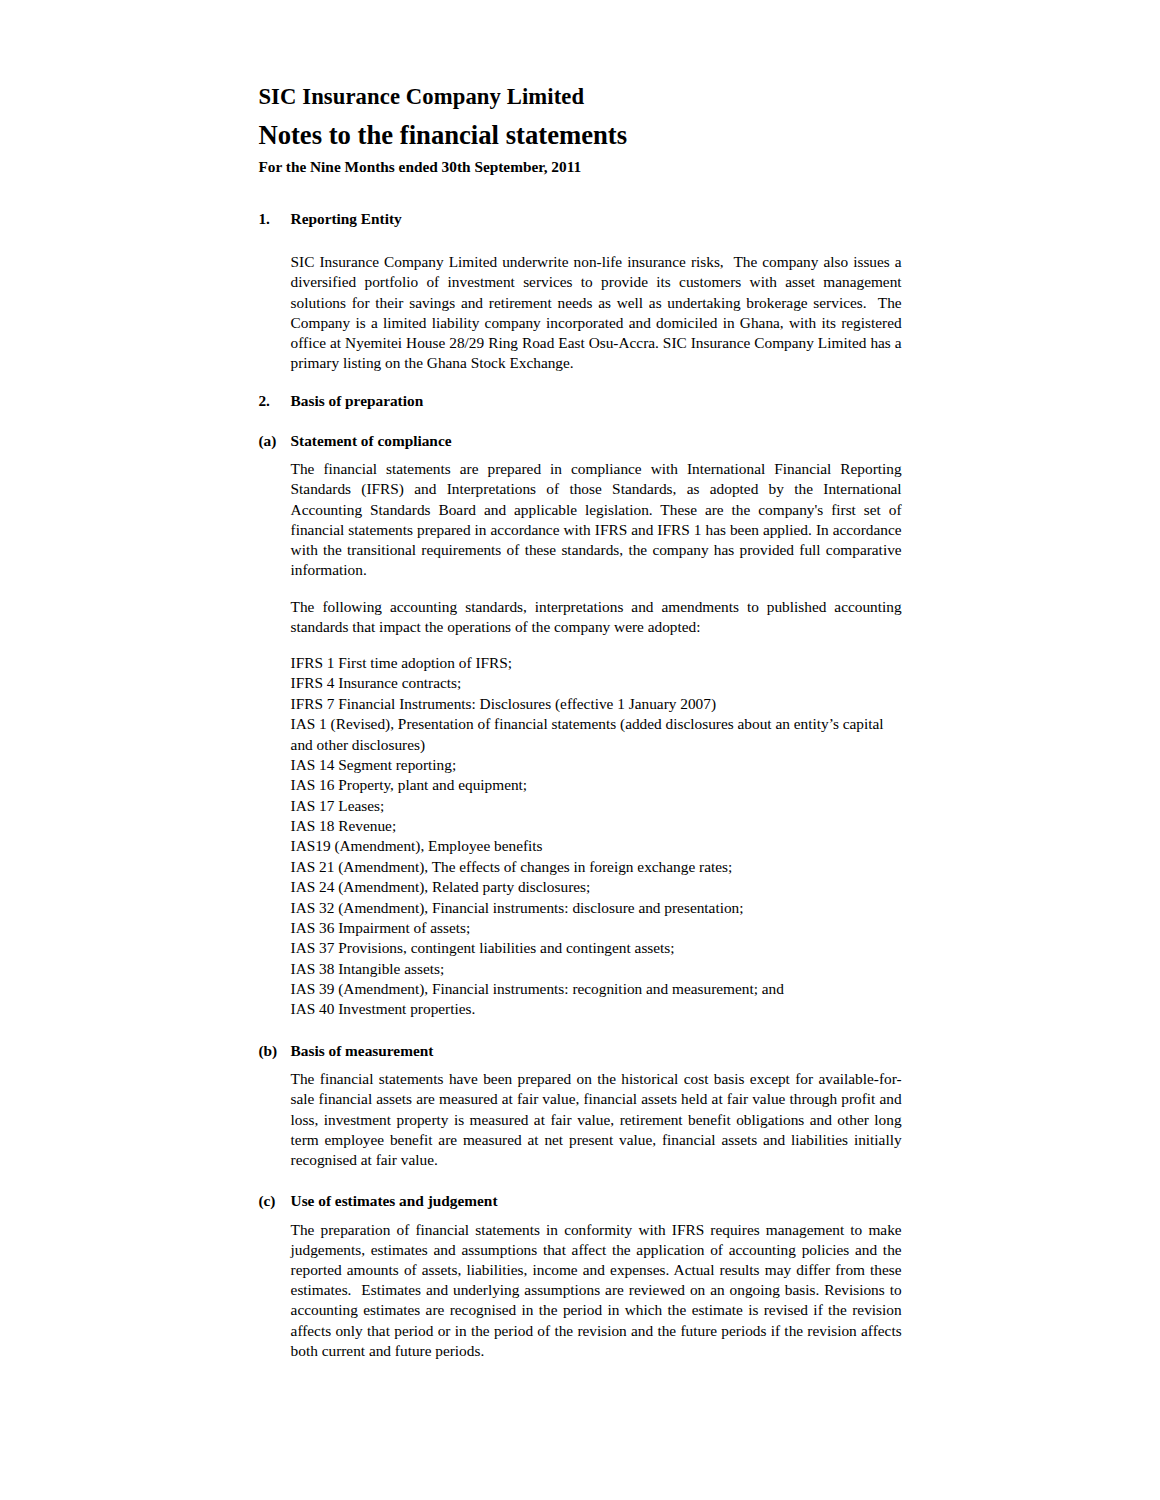SIC Insurance Company Limited
Notes to the financial statements
For the Nine Months ended 30th September, 2011
1. Reporting Entity
SIC Insurance Company Limited underwrite non-life insurance risks, The company also issues a diversified portfolio of investment services to provide its customers with asset management solutions for their savings and retirement needs as well as undertaking brokerage services. The Company is a limited liability company incorporated and domiciled in Ghana, with its registered office at Nyemitei House 28/29 Ring Road East Osu-Accra. SIC Insurance Company Limited has a primary listing on the Ghana Stock Exchange.
2. Basis of preparation
(a) Statement of compliance
The financial statements are prepared in compliance with International Financial Reporting Standards (IFRS) and Interpretations of those Standards, as adopted by the International Accounting Standards Board and applicable legislation. These are the company's first set of financial statements prepared in accordance with IFRS and IFRS 1 has been applied. In accordance with the transitional requirements of these standards, the company has provided full comparative information.
The following accounting standards, interpretations and amendments to published accounting standards that impact the operations of the company were adopted:
IFRS 1 First time adoption of IFRS;
IFRS 4 Insurance contracts;
IFRS 7 Financial Instruments: Disclosures (effective 1 January 2007)
IAS 1 (Revised), Presentation of financial statements (added disclosures about an entity’s capital and other disclosures)
IAS 14 Segment reporting;
IAS 16 Property, plant and equipment;
IAS 17 Leases;
IAS 18 Revenue;
IAS19 (Amendment), Employee benefits
IAS 21 (Amendment), The effects of changes in foreign exchange rates;
IAS 24 (Amendment), Related party disclosures;
IAS 32 (Amendment), Financial instruments: disclosure and presentation;
IAS 36 Impairment of assets;
IAS 37 Provisions, contingent liabilities and contingent assets;
IAS 38 Intangible assets;
IAS 39 (Amendment), Financial instruments: recognition and measurement; and
IAS 40 Investment properties.
(b) Basis of measurement
The financial statements have been prepared on the historical cost basis except for available-for-sale financial assets are measured at fair value, financial assets held at fair value through profit and loss, investment property is measured at fair value, retirement benefit obligations and other long term employee benefit are measured at net present value, financial assets and liabilities initially recognised at fair value.
(c) Use of estimates and judgement
The preparation of financial statements in conformity with IFRS requires management to make judgements, estimates and assumptions that affect the application of accounting policies and the reported amounts of assets, liabilities, income and expenses. Actual results may differ from these estimates. Estimates and underlying assumptions are reviewed on an ongoing basis. Revisions to accounting estimates are recognised in the period in which the estimate is revised if the revision affects only that period or in the period of the revision and the future periods if the revision affects both current and future periods.